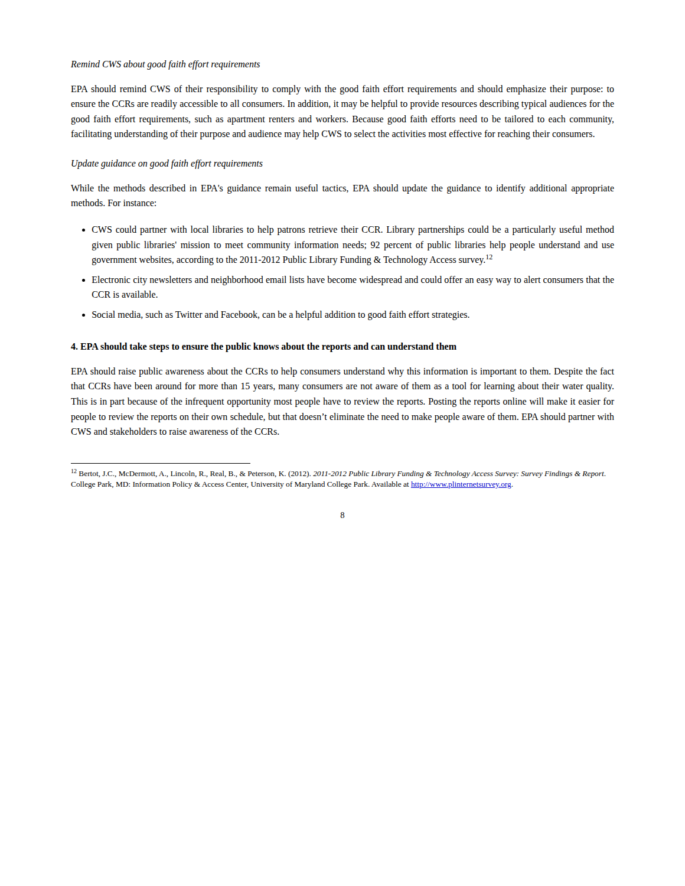Remind CWS about good faith effort requirements
EPA should remind CWS of their responsibility to comply with the good faith effort requirements and should emphasize their purpose: to ensure the CCRs are readily accessible to all consumers. In addition, it may be helpful to provide resources describing typical audiences for the good faith effort requirements, such as apartment renters and workers. Because good faith efforts need to be tailored to each community, facilitating understanding of their purpose and audience may help CWS to select the activities most effective for reaching their consumers.
Update guidance on good faith effort requirements
While the methods described in EPA's guidance remain useful tactics, EPA should update the guidance to identify additional appropriate methods. For instance:
CWS could partner with local libraries to help patrons retrieve their CCR. Library partnerships could be a particularly useful method given public libraries' mission to meet community information needs; 92 percent of public libraries help people understand and use government websites, according to the 2011-2012 Public Library Funding & Technology Access survey.12
Electronic city newsletters and neighborhood email lists have become widespread and could offer an easy way to alert consumers that the CCR is available.
Social media, such as Twitter and Facebook, can be a helpful addition to good faith effort strategies.
4. EPA should take steps to ensure the public knows about the reports and can understand them
EPA should raise public awareness about the CCRs to help consumers understand why this information is important to them. Despite the fact that CCRs have been around for more than 15 years, many consumers are not aware of them as a tool for learning about their water quality. This is in part because of the infrequent opportunity most people have to review the reports. Posting the reports online will make it easier for people to review the reports on their own schedule, but that doesn’t eliminate the need to make people aware of them. EPA should partner with CWS and stakeholders to raise awareness of the CCRs.
12 Bertot, J.C., McDermott, A., Lincoln, R., Real, B., & Peterson, K. (2012). 2011-2012 Public Library Funding & Technology Access Survey: Survey Findings & Report. College Park, MD: Information Policy & Access Center, University of Maryland College Park. Available at http://www.plinternetsurvey.org.
8